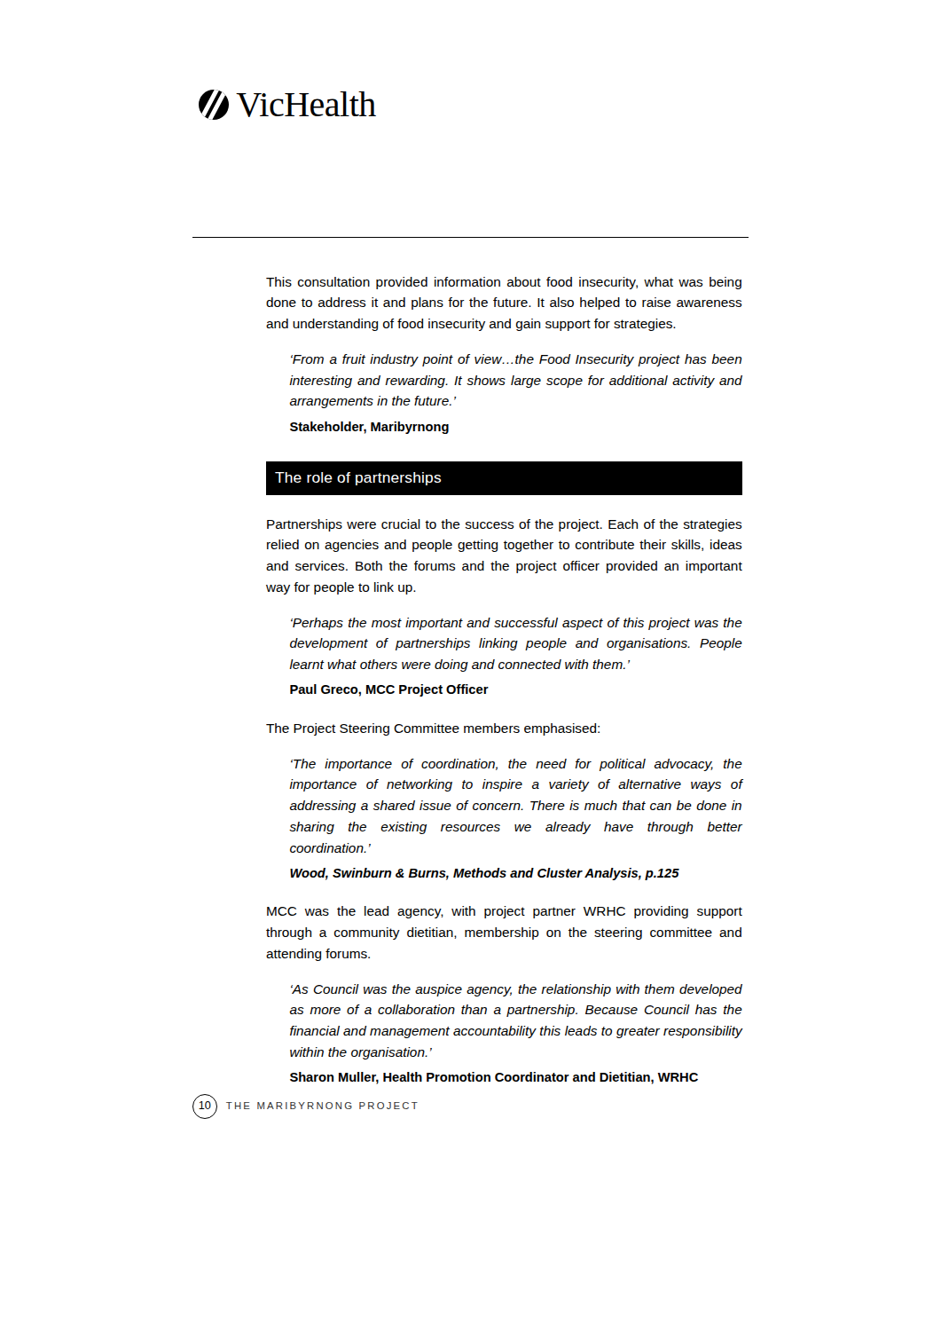VicHealth
This consultation provided information about food insecurity, what was being done to address it and plans for the future. It also helped to raise awareness and understanding of food insecurity and gain support for strategies.
‘From a fruit industry point of view…the Food Insecurity project has been interesting and rewarding. It shows large scope for additional activity and arrangements in the future.’
Stakeholder, Maribyrnong
The role of partnerships
Partnerships were crucial to the success of the project. Each of the strategies relied on agencies and people getting together to contribute their skills, ideas and services. Both the forums and the project officer provided an important way for people to link up.
‘Perhaps the most important and successful aspect of this project was the development of partnerships linking people and organisations. People learnt what others were doing and connected with them.’
Paul Greco, MCC Project Officer
The Project Steering Committee members emphasised:
‘The importance of coordination, the need for political advocacy, the importance of networking to inspire a variety of alternative ways of addressing a shared issue of concern. There is much that can be done in sharing the existing resources we already have through better coordination.’
Wood, Swinburn & Burns, Methods and Cluster Analysis, p.125
MCC was the lead agency, with project partner WRHC providing support through a community dietitian, membership on the steering committee and attending forums.
‘As Council was the auspice agency, the relationship with them developed as more of a collaboration than a partnership. Because Council has the financial and management accountability this leads to greater responsibility within the organisation.’
Sharon Muller, Health Promotion Coordinator and Dietitian, WRHC
10
The Maribyrnong Project